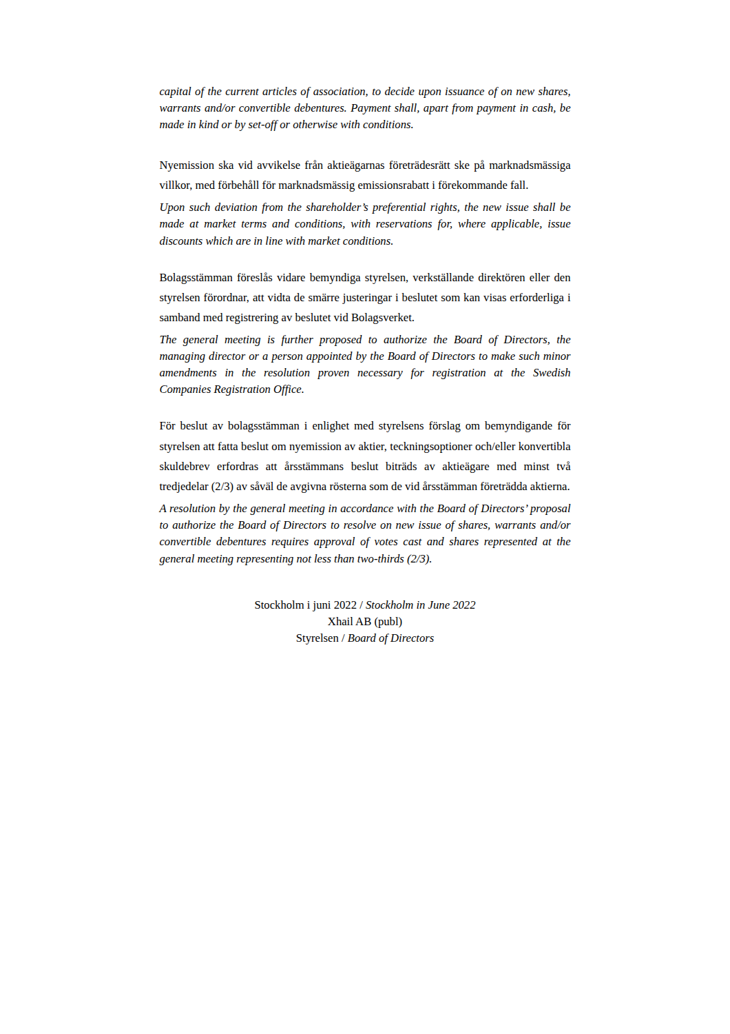capital of the current articles of association, to decide upon issuance of on new shares, warrants and/or convertible debentures. Payment shall, apart from payment in cash, be made in kind or by set-off or otherwise with conditions.
Nyemission ska vid avvikelse från aktieägarnas företrädesrätt ske på marknadsmässiga villkor, med förbehåll för marknadsmässig emissionsrabatt i förekommande fall.
Upon such deviation from the shareholder’s preferential rights, the new issue shall be made at market terms and conditions, with reservations for, where applicable, issue discounts which are in line with market conditions.
Bolagsstämman föreslås vidare bemyndiga styrelsen, verkställande direktören eller den styrelsen förordnar, att vidta de smärre justeringar i beslutet som kan visas erforderliga i samband med registrering av beslutet vid Bolagsverket.
The general meeting is further proposed to authorize the Board of Directors, the managing director or a person appointed by the Board of Directors to make such minor amendments in the resolution proven necessary for registration at the Swedish Companies Registration Office.
För beslut av bolagsstämman i enlighet med styrelsens förslag om bemyndigande för styrelsen att fatta beslut om nyemission av aktier, teckningsoptioner och/eller konvertibla skuldebrev erfordras att årsstämmans beslut biträds av aktieägare med minst två tredjedelar (2/3) av såväl de avgivna rösterna som de vid årsstämman företrädda aktierna.
A resolution by the general meeting in accordance with the Board of Directors’ proposal to authorize the Board of Directors to resolve on new issue of shares, warrants and/or convertible debentures requires approval of votes cast and shares represented at the general meeting representing not less than two-thirds (2/3).
Stockholm i juni 2022 / Stockholm in June 2022 Xhail AB (publ) Styrelsen / Board of Directors